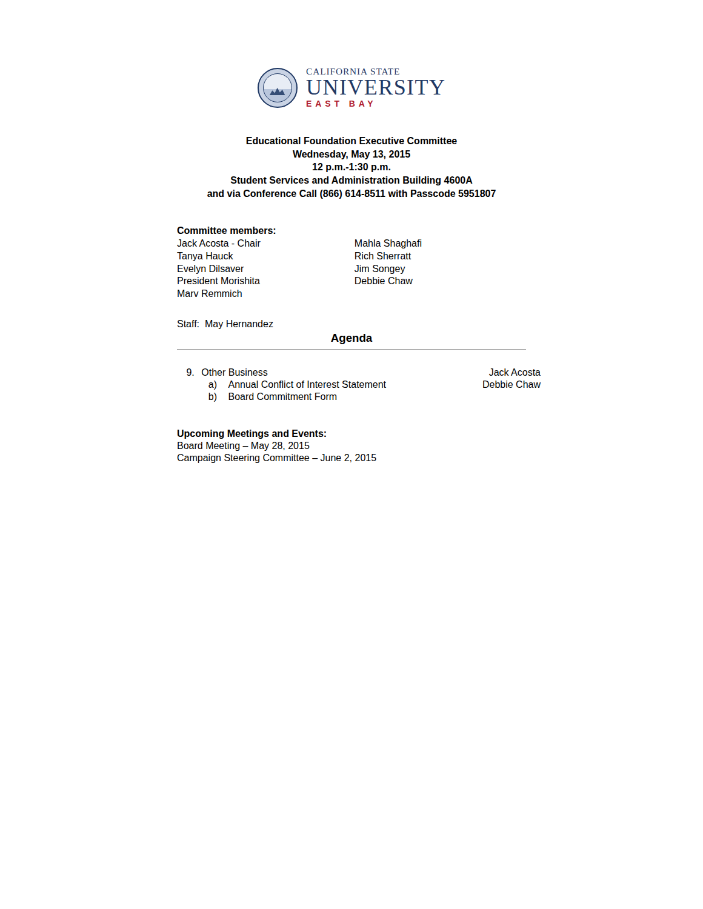California State
University
East Bay
Educational Foundation Executive Committee
Wednesday, May 13, 2015
12 p.m.-1:30 p.m.
Student Services and Administration Building 4600A
and via Conference Call (866) 614-8511 with Passcode 5951807
Committee members:
| Jack Acosta - Chair | Mahla Shaghafi |
| Tanya Hauck | Rich Sherratt |
| Evelyn Dilsaver | Jim Songey |
| President Morishita | Debbie Chaw |
| Marv Remmich | |
Staff: May Hernandez
Agenda
9.
Other Business
Jack Acosta
a)
Annual Conflict of Interest Statement
Debbie Chaw
b)
Board Commitment Form
Upcoming Meetings and Events:
Board Meeting – May 28, 2015
Campaign Steering Committee – June 2, 2015